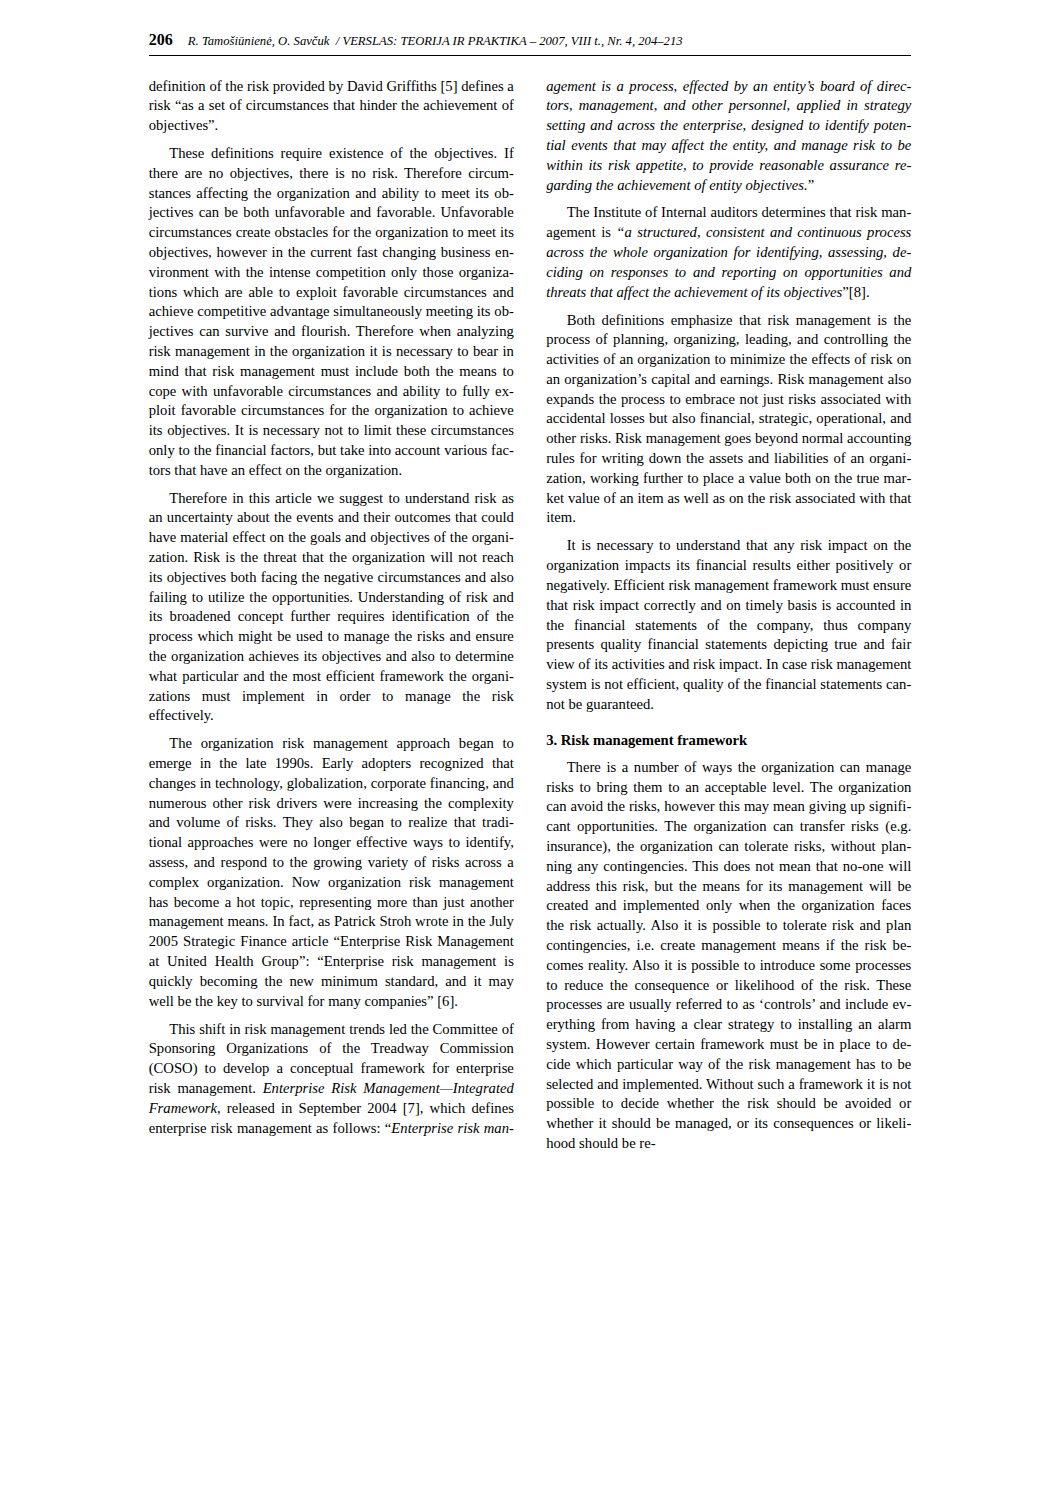206 R. Tamošiūnienė, O. Savčuk / VERSLAS: TEORIJA IR PRAKTIKA – 2007, VIII t., Nr. 4, 204–213
definition of the risk provided by David Griffiths [5] defines a risk “as a set of circumstances that hinder the achievement of objectives”.
These definitions require existence of the objectives. If there are no objectives, there is no risk. Therefore circumstances affecting the organization and ability to meet its objectives can be both unfavorable and favorable. Unfavorable circumstances create obstacles for the organization to meet its objectives, however in the current fast changing business environment with the intense competition only those organizations which are able to exploit favorable circumstances and achieve competitive advantage simultaneously meeting its objectives can survive and flourish. Therefore when analyzing risk management in the organization it is necessary to bear in mind that risk management must include both the means to cope with unfavorable circumstances and ability to fully exploit favorable circumstances for the organization to achieve its objectives. It is necessary not to limit these circumstances only to the financial factors, but take into account various factors that have an effect on the organization.
Therefore in this article we suggest to understand risk as an uncertainty about the events and their outcomes that could have material effect on the goals and objectives of the organization. Risk is the threat that the organization will not reach its objectives both facing the negative circumstances and also failing to utilize the opportunities. Understanding of risk and its broadened concept further requires identification of the process which might be used to manage the risks and ensure the organization achieves its objectives and also to determine what particular and the most efficient framework the organizations must implement in order to manage the risk effectively.
The organization risk management approach began to emerge in the late 1990s. Early adopters recognized that changes in technology, globalization, corporate financing, and numerous other risk drivers were increasing the complexity and volume of risks. They also began to realize that traditional approaches were no longer effective ways to identify, assess, and respond to the growing variety of risks across a complex organization. Now organization risk management has become a hot topic, representing more than just another management means. In fact, as Patrick Stroh wrote in the July 2005 Strategic Finance article “Enterprise Risk Management at United Health Group”: “Enterprise risk management is quickly becoming the new minimum standard, and it may well be the key to survival for many companies” [6].
This shift in risk management trends led the Committee of Sponsoring Organizations of the Treadway Commission (COSO) to develop a conceptual framework for enterprise risk management. Enterprise Risk Management—Integrated Framework, released in September 2004 [7], which defines enterprise risk management as follows: “Enterprise risk management is a process, effected by an entity’s board of directors, management, and other personnel, applied in strategy setting and across the enterprise, designed to identify potential events that may affect the entity, and manage risk to be within its risk appetite, to provide reasonable assurance regarding the achievement of entity objectives.”
The Institute of Internal auditors determines that risk management is “a structured, consistent and continuous process across the whole organization for identifying, assessing, deciding on responses to and reporting on opportunities and threats that affect the achievement of its objectives”[8].
Both definitions emphasize that risk management is the process of planning, organizing, leading, and controlling the activities of an organization to minimize the effects of risk on an organization’s capital and earnings. Risk management also expands the process to embrace not just risks associated with accidental losses but also financial, strategic, operational, and other risks. Risk management goes beyond normal accounting rules for writing down the assets and liabilities of an organization, working further to place a value both on the true market value of an item as well as on the risk associated with that item.
It is necessary to understand that any risk impact on the organization impacts its financial results either positively or negatively. Efficient risk management framework must ensure that risk impact correctly and on timely basis is accounted in the financial statements of the company, thus company presents quality financial statements depicting true and fair view of its activities and risk impact. In case risk management system is not efficient, quality of the financial statements cannot be guaranteed.
3. Risk management framework
There is a number of ways the organization can manage risks to bring them to an acceptable level. The organization can avoid the risks, however this may mean giving up significant opportunities. The organization can transfer risks (e.g. insurance), the organization can tolerate risks, without planning any contingencies. This does not mean that no-one will address this risk, but the means for its management will be created and implemented only when the organization faces the risk actually. Also it is possible to tolerate risk and plan contingencies, i.e. create management means if the risk becomes reality. Also it is possible to introduce some processes to reduce the consequence or likelihood of the risk. These processes are usually referred to as ‘controls’ and include everything from having a clear strategy to installing an alarm system. However certain framework must be in place to decide which particular way of the risk management has to be selected and implemented. Without such a framework it is not possible to decide whether the risk should be avoided or whether it should be managed, or its consequences or likelihood should be re-